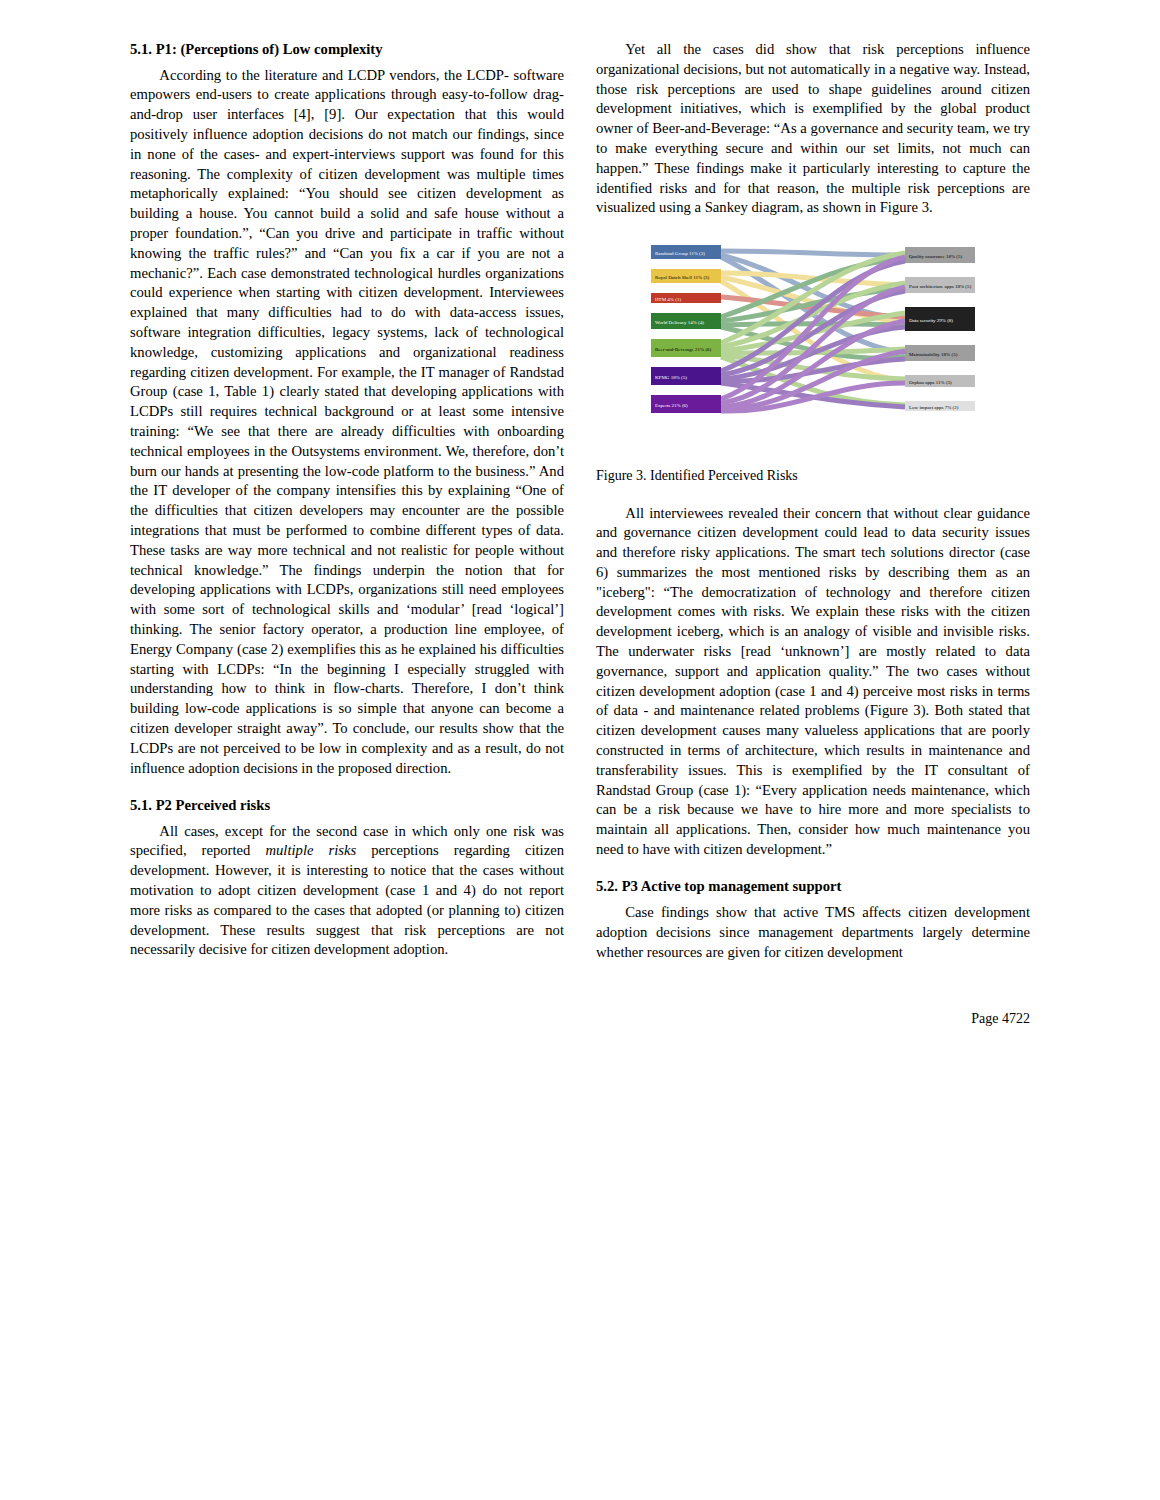5.1. P1: (Perceptions of) Low complexity
According to the literature and LCDP vendors, the LCDP- software empowers end-users to create applications through easy-to-follow drag-and-drop user interfaces [4], [9]. Our expectation that this would positively influence adoption decisions do not match our findings, since in none of the cases- and expert-interviews support was found for this reasoning. The complexity of citizen development was multiple times metaphorically explained: “You should see citizen development as building a house. You cannot build a solid and safe house without a proper foundation.”, “Can you drive and participate in traffic without knowing the traffic rules?” and “Can you fix a car if you are not a mechanic?”. Each case demonstrated technological hurdles organizations could experience when starting with citizen development. Interviewees explained that many difficulties had to do with data-access issues, software integration difficulties, legacy systems, lack of technological knowledge, customizing applications and organizational readiness regarding citizen development. For example, the IT manager of Randstad Group (case 1, Table 1) clearly stated that developing applications with LCDPs still requires technical background or at least some intensive training: “We see that there are already difficulties with onboarding technical employees in the Outsystems environment. We, therefore, don’t burn our hands at presenting the low-code platform to the business.” And the IT developer of the company intensifies this by explaining “One of the difficulties that citizen developers may encounter are the possible integrations that must be performed to combine different types of data. These tasks are way more technical and not realistic for people without technical knowledge.” The findings underpin the notion that for developing applications with LCDPs, organizations still need employees with some sort of technological skills and ‘modular’ [read ‘logical’] thinking. The senior factory operator, a production line employee, of Energy Company (case 2) exemplifies this as he explained his difficulties starting with LCDPs: “In the beginning I especially struggled with understanding how to think in flow-charts. Therefore, I don’t think building low-code applications is so simple that anyone can become a citizen developer straight away”. To conclude, our results show that the LCDPs are not perceived to be low in complexity and as a result, do not influence adoption decisions in the proposed direction.
5.1. P2 Perceived risks
All cases, except for the second case in which only one risk was specified, reported multiple risks perceptions regarding citizen development. However, it is interesting to notice that the cases without motivation to adopt citizen development (case 1 and 4) do not report more risks as compared to the cases that adopted (or planning to) citizen development. These results suggest that risk perceptions are not necessarily decisive for citizen development adoption.
Yet all the cases did show that risk perceptions influence organizational decisions, but not automatically in a negative way. Instead, those risk perceptions are used to shape guidelines around citizen development initiatives, which is exemplified by the global product owner of Beer-and-Beverage: “As a governance and security team, we try to make everything secure and within our set limits, not much can happen.” These findings make it particularly interesting to capture the identified risks and for that reason, the multiple risk perceptions are visualized using a Sankey diagram, as shown in Figure 3.
Randstad Group 11% (3) Royal Dutch Shell 11% (3) HTM 4% (1) World Delicacy 14% (4) Beer-and-Beverage 21% (6) KPMG 18% (5) Experts 21% (6) Quality assurance 18% (5) Poor architecture apps 18% (5) Data security 29% (8) Maintainability 18% (5) Orphan apps 11% (3) Low impact apps 7% (2)
Figure 3. Identified Perceived Risks
All interviewees revealed their concern that without clear guidance and governance citizen development could lead to data security issues and therefore risky applications. The smart tech solutions director (case 6) summarizes the most mentioned risks by describing them as an "iceberg": “The democratization of technology and therefore citizen development comes with risks. We explain these risks with the citizen development iceberg, which is an analogy of visible and invisible risks. The underwater risks [read ‘unknown’] are mostly related to data governance, support and application quality.” The two cases without citizen development adoption (case 1 and 4) perceive most risks in terms of data - and maintenance related problems (Figure 3). Both stated that citizen development causes many valueless applications that are poorly constructed in terms of architecture, which results in maintenance and transferability issues. This is exemplified by the IT consultant of Randstad Group (case 1): “Every application needs maintenance, which can be a risk because we have to hire more and more specialists to maintain all applications. Then, consider how much maintenance you need to have with citizen development.”
5.2. P3 Active top management support
Case findings show that active TMS affects citizen development adoption decisions since management departments largely determine whether resources are given for citizen development
Page 4722